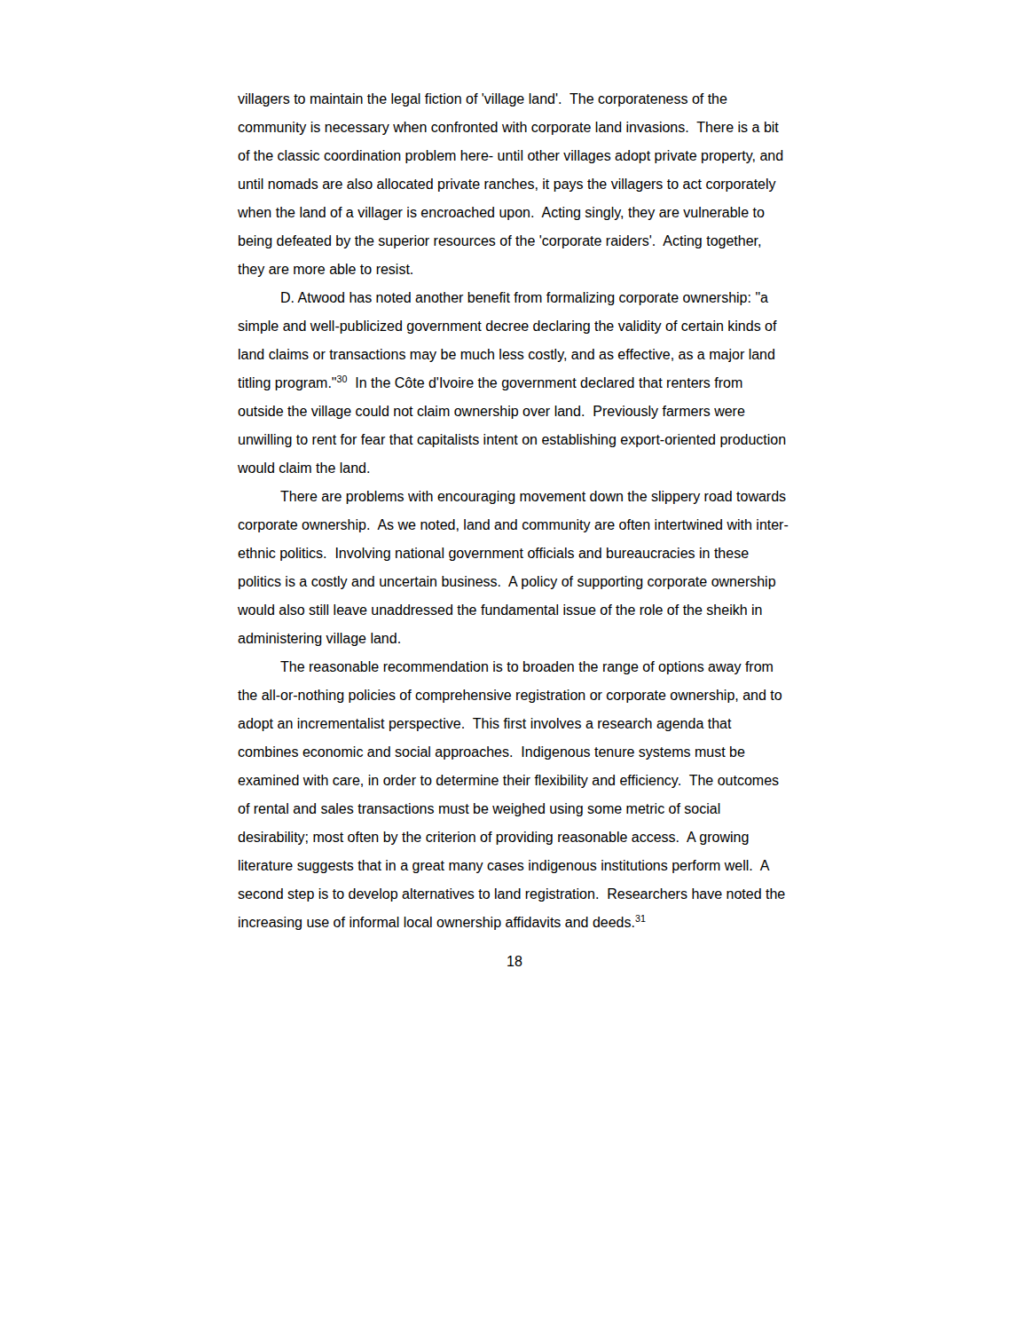villagers to maintain the legal fiction of 'village land'. The corporateness of the community is necessary when confronted with corporate land invasions. There is a bit of the classic coordination problem here- until other villages adopt private property, and until nomads are also allocated private ranches, it pays the villagers to act corporately when the land of a villager is encroached upon. Acting singly, they are vulnerable to being defeated by the superior resources of the 'corporate raiders'. Acting together, they are more able to resist.
D. Atwood has noted another benefit from formalizing corporate ownership: "a simple and well-publicized government decree declaring the validity of certain kinds of land claims or transactions may be much less costly, and as effective, as a major land titling program."30 In the Côte d'Ivoire the government declared that renters from outside the village could not claim ownership over land. Previously farmers were unwilling to rent for fear that capitalists intent on establishing export-oriented production would claim the land.
There are problems with encouraging movement down the slippery road towards corporate ownership. As we noted, land and community are often intertwined with inter-ethnic politics. Involving national government officials and bureaucracies in these politics is a costly and uncertain business. A policy of supporting corporate ownership would also still leave unaddressed the fundamental issue of the role of the sheikh in administering village land.
The reasonable recommendation is to broaden the range of options away from the all-or-nothing policies of comprehensive registration or corporate ownership, and to adopt an incrementalist perspective. This first involves a research agenda that combines economic and social approaches. Indigenous tenure systems must be examined with care, in order to determine their flexibility and efficiency. The outcomes of rental and sales transactions must be weighed using some metric of social desirability; most often by the criterion of providing reasonable access. A growing literature suggests that in a great many cases indigenous institutions perform well. A second step is to develop alternatives to land registration. Researchers have noted the increasing use of informal local ownership affidavits and deeds.31
18